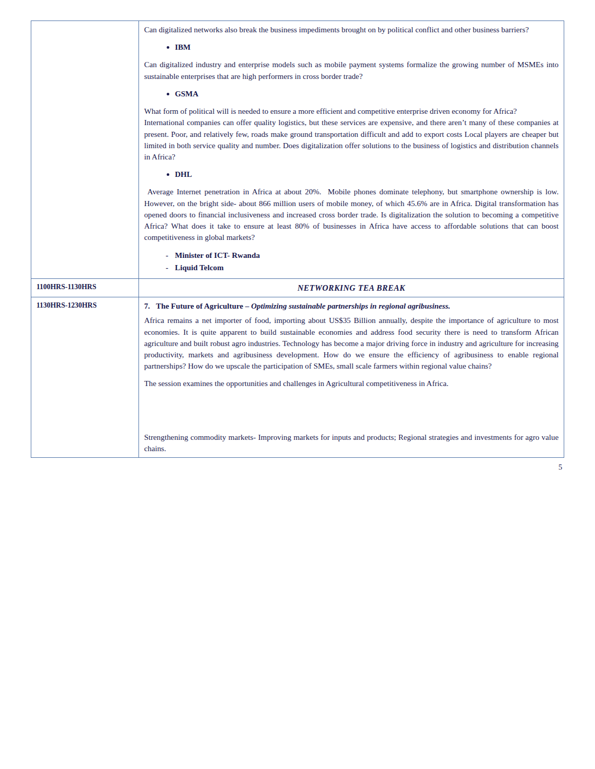| | Can digitalized networks also break the business impediments brought on by political conflict and other business barriers? IBM Can digitalized industry and enterprise models such as mobile payment systems formalize the growing number of MSMEs into sustainable enterprises that are high performers in cross border trade? GSMA What form of political will is needed to ensure a more efficient and competitive enterprise driven economy for Africa? International companies can offer quality logistics, but these services are expensive, and there aren’t many of these companies at present. Poor, and relatively few, roads make ground transportation difficult and add to export costs Local players are cheaper but limited in both service quality and number. Does digitalization offer solutions to the business of logistics and distribution channels in Africa? DHL Average Internet penetration in Africa at about 20%. Mobile phones dominate telephony, but smartphone ownership is low. However, on the bright side- about 866 million users of mobile money, of which 45.6% are in Africa. Digital transformation has opened doors to financial inclusiveness and increased cross border trade. Is digitalization the solution to becoming a competitive Africa? What does it take to ensure at least 80% of businesses in Africa have access to affordable solutions that can boost competitiveness in global markets? Minister of ICT- Rwanda Liquid Telcom |
| 1100HRS-1130HRS | NETWORKING TEA BREAK |
| 1130HRS-1230HRS | 7. The Future of Agriculture – Optimizing sustainable partnerships in regional agribusiness. Africa remains a net importer of food, importing about US$35 Billion annually, despite the importance of agriculture to most economies. It is quite apparent to build sustainable economies and address food security there is need to transform African agriculture and built robust agro industries. Technology has become a major driving force in industry and agriculture for increasing productivity, markets and agribusiness development. How do we ensure the efficiency of agribusiness to enable regional partnerships? How do we upscale the participation of SMEs, small scale farmers within regional value chains? The session examines the opportunities and challenges in Agricultural competitiveness in Africa. Strengthening commodity markets- Improving markets for inputs and products; Regional strategies and investments for agro value chains. |
5